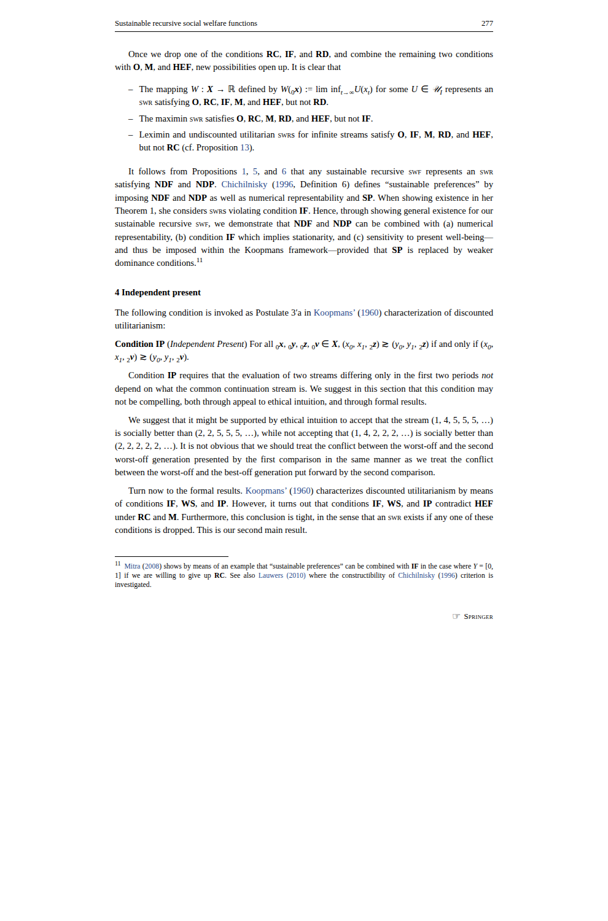Sustainable recursive social welfare functions 277
Once we drop one of the conditions RC, IF, and RD, and combine the remaining two conditions with O, M, and HEF, new possibilities open up. It is clear that
The mapping W : X → ℝ defined by W(0 x) := lim inft→∞U(xt) for some U ∈ 𝒰I represents an swr satisfying O, RC, IF, M, and HEF, but not RD.
The maximin swr satisfies O, RC, M, RD, and HEF, but not IF.
Leximin and undiscounted utilitarian swrs for infinite streams satisfy O, IF, M, RD, and HEF, but not RC (cf. Proposition 13).
It follows from Propositions 1, 5, and 6 that any sustainable recursive swf represents an swr satisfying NDF and NDP. Chichilnisky (1996, Definition 6) defines “sustainable preferences” by imposing NDF and NDP as well as numerical representability and SP. When showing existence in her Theorem 1, she considers swrs violating condition IF. Hence, through showing general existence for our sustainable recursive swf, we demonstrate that NDF and NDP can be combined with (a) numerical representability, (b) condition IF which implies stationarity, and (c) sensitivity to present well-being—and thus be imposed within the Koopmans framework—provided that SP is replaced by weaker dominance conditions.11
4 Independent present
The following condition is invoked as Postulate 3′a in Koopmans’ (1960) characterization of discounted utilitarianism:
Condition IP (Independent Present) For all 0 x, 0 y, 0 z, 0 v ∈ X, (x0, x1, 2 z) ≳ (y0, y1, 2 z) if and only if (x0, x1, 2 v) ≳ (y0, y1, 2 v).
Condition IP requires that the evaluation of two streams differing only in the first two periods not depend on what the common continuation stream is. We suggest in this section that this condition may not be compelling, both through appeal to ethical intuition, and through formal results.
We suggest that it might be supported by ethical intuition to accept that the stream (1, 4, 5, 5, 5, …) is socially better than (2, 2, 5, 5, 5, …), while not accepting that (1, 4, 2, 2, 2, …) is socially better than (2, 2, 2, 2, 2, …). It is not obvious that we should treat the conflict between the worst-off and the second worst-off generation presented by the first comparison in the same manner as we treat the conflict between the worst-off and the best-off generation put forward by the second comparison.
Turn now to the formal results. Koopmans’ (1960) characterizes discounted utilitarianism by means of conditions IF, WS, and IP. However, it turns out that conditions IF, WS, and IP contradict HEF under RC and M. Furthermore, this conclusion is tight, in the sense that an swr exists if any one of these conditions is dropped. This is our second main result.
11 Mitra (2008) shows by means of an example that “sustainable preferences” can be combined with IF in the case where Y = [0, 1] if we are willing to give up RC. See also Lauwers (2010) where the constructibility of Chichilnisky (1996) criterion is investigated.
☞Springer